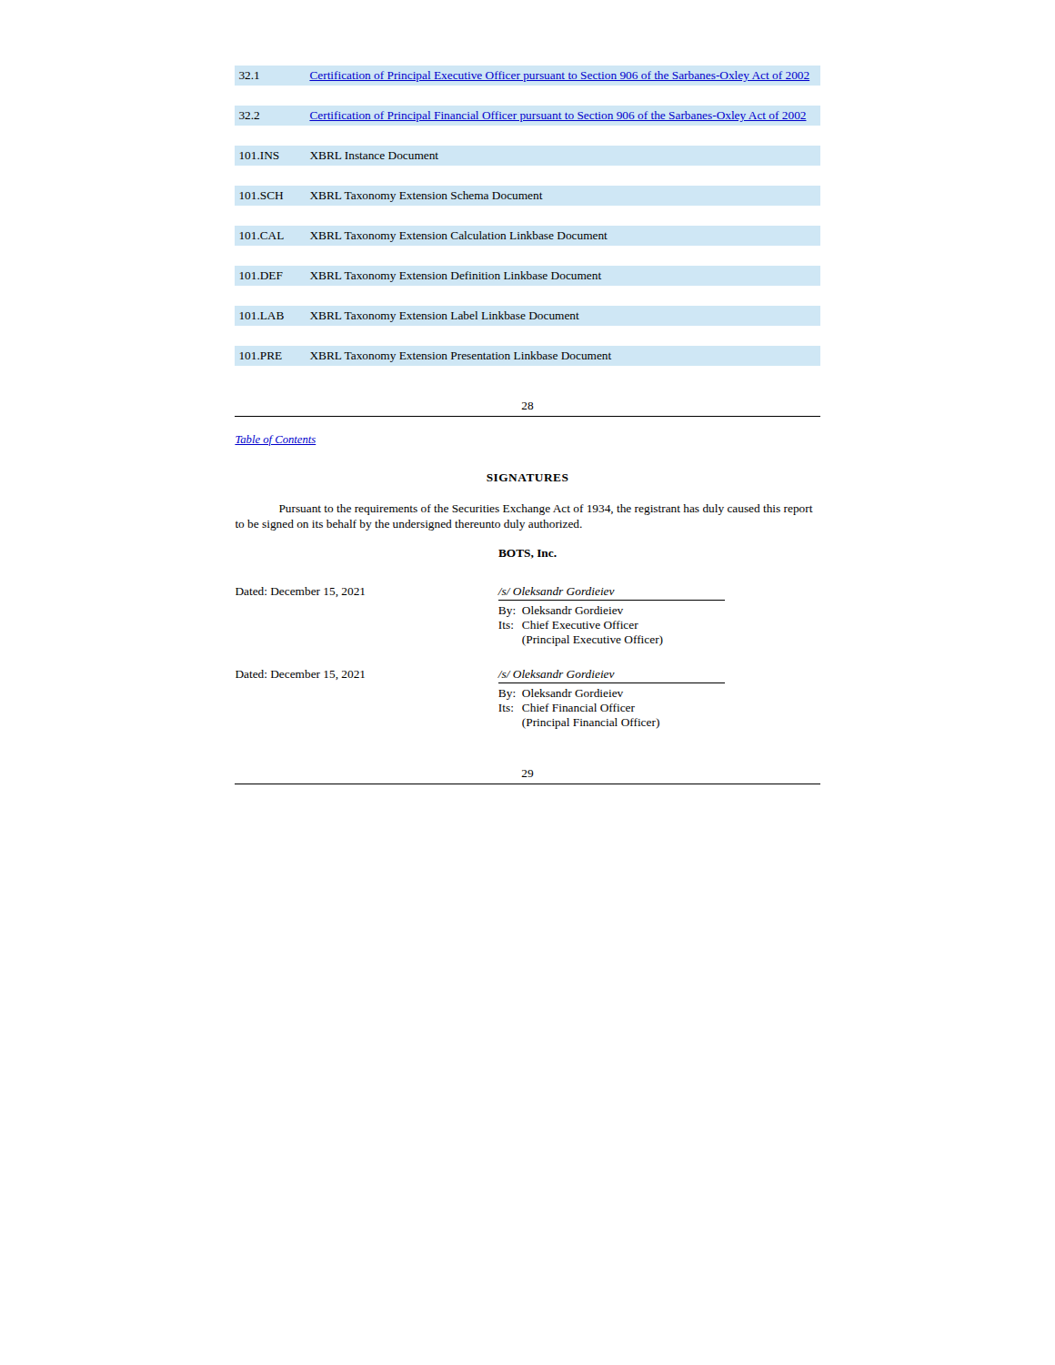| 32.1 | Certification of Principal Executive Officer pursuant to Section 906 of the Sarbanes-Oxley Act of 2002 |
| 32.2 | Certification of Principal Financial Officer pursuant to Section 906 of the Sarbanes-Oxley Act of 2002 |
| 101.INS | XBRL Instance Document |
| 101.SCH | XBRL Taxonomy Extension Schema Document |
| 101.CAL | XBRL Taxonomy Extension Calculation Linkbase Document |
| 101.DEF | XBRL Taxonomy Extension Definition Linkbase Document |
| 101.LAB | XBRL Taxonomy Extension Label Linkbase Document |
| 101.PRE | XBRL Taxonomy Extension Presentation Linkbase Document |
28
Table of Contents
SIGNATURES
Pursuant to the requirements of the Securities Exchange Act of 1934, the registrant has duly caused this report to be signed on its behalf by the undersigned thereunto duly authorized.
BOTS, Inc.
| Dated: December 15, 2021 | /s/ Oleksandr Gordieiev By: Oleksandr Gordieiev Its: Chief Executive Officer (Principal Executive Officer) |
| Dated: December 15, 2021 | /s/ Oleksandr Gordieiev By: Oleksandr Gordieiev Its: Chief Financial Officer (Principal Financial Officer) |
29